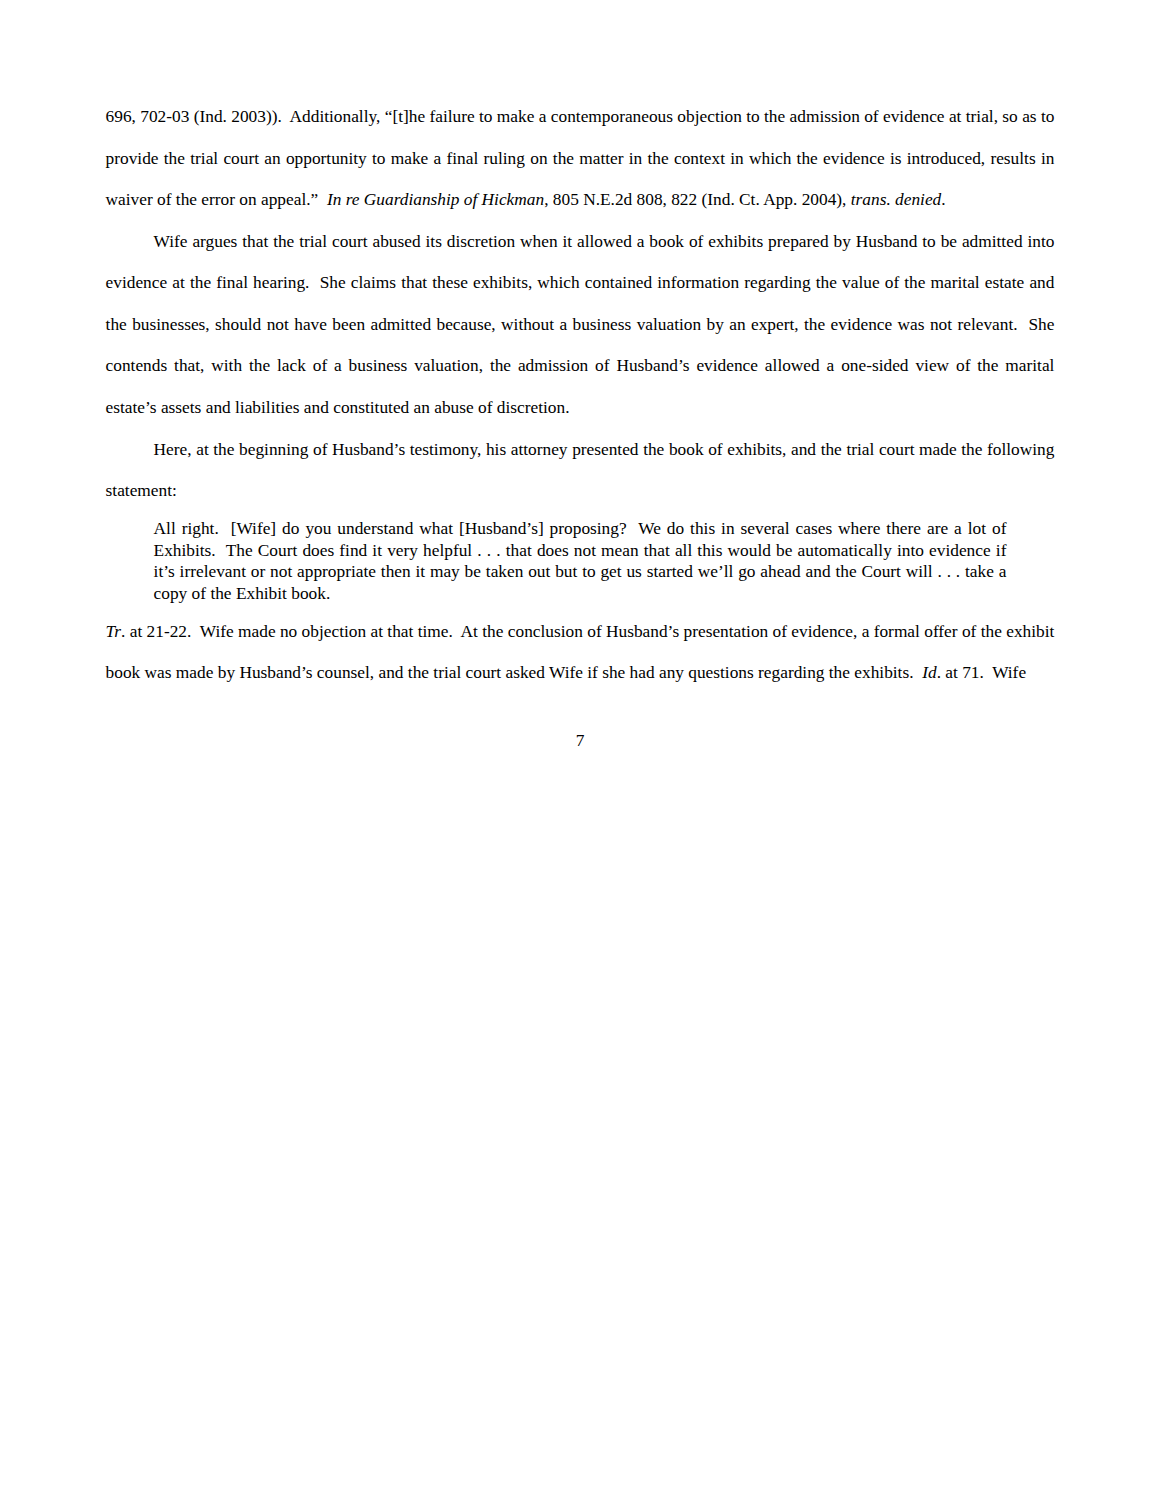696, 702-03 (Ind. 2003)). Additionally, “[t]he failure to make a contemporaneous objection to the admission of evidence at trial, so as to provide the trial court an opportunity to make a final ruling on the matter in the context in which the evidence is introduced, results in waiver of the error on appeal.” In re Guardianship of Hickman, 805 N.E.2d 808, 822 (Ind. Ct. App. 2004), trans. denied.
Wife argues that the trial court abused its discretion when it allowed a book of exhibits prepared by Husband to be admitted into evidence at the final hearing. She claims that these exhibits, which contained information regarding the value of the marital estate and the businesses, should not have been admitted because, without a business valuation by an expert, the evidence was not relevant. She contends that, with the lack of a business valuation, the admission of Husband’s evidence allowed a one-sided view of the marital estate’s assets and liabilities and constituted an abuse of discretion.
Here, at the beginning of Husband’s testimony, his attorney presented the book of exhibits, and the trial court made the following statement:
All right. [Wife] do you understand what [Husband’s] proposing? We do this in several cases where there are a lot of Exhibits. The Court does find it very helpful . . . that does not mean that all this would be automatically into evidence if it’s irrelevant or not appropriate then it may be taken out but to get us started we’ll go ahead and the Court will . . . take a copy of the Exhibit book.
Tr. at 21-22. Wife made no objection at that time. At the conclusion of Husband’s presentation of evidence, a formal offer of the exhibit book was made by Husband’s counsel, and the trial court asked Wife if she had any questions regarding the exhibits. Id. at 71. Wife
7